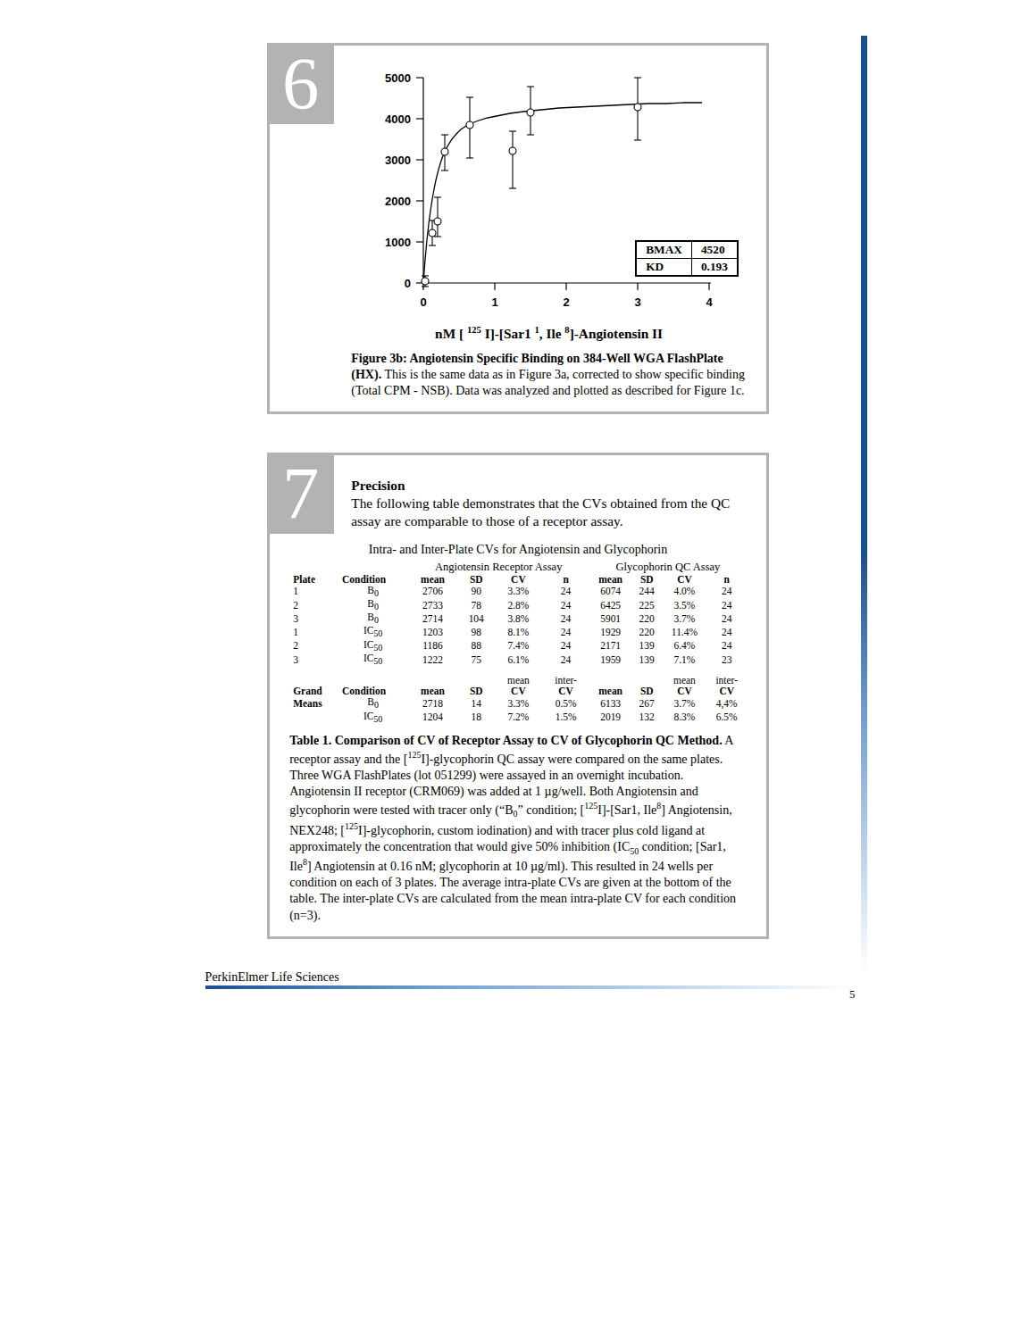6
0 1000 2000 3000 4000 5000 6000 0 1 2 3 4
| BMAX | 4520 |
| KD | 0.193 |
nM [ 125 I]-[Sar1 1, Ile 8]-Angiotensin II
Figure 3b: Angiotensin Specific Binding on 384-Well WGA FlashPlate (HX). This is the same data as in Figure 3a, corrected to show specific binding (Total CPM - NSB). Data was analyzed and plotted as described for Figure 1c.
7
Precision
The following table demonstrates that the CVs obtained from the QC assay are comparable to those of a receptor assay.
Intra- and Inter-Plate CVs for Angiotensin and Glycophorin
| | Angiotensin Receptor Assay | Glycophorin QC Assay |
| Plate | Condition | mean | SD | CV | n | mean | SD | CV | n |
| 1 | B 0 | 2706 | 90 | 3.3% | 24 | 6074 | 244 | 4.0% | 24 |
| 2 | B 0 | 2733 | 78 | 2.8% | 24 | 6425 | 225 | 3.5% | 24 |
| 3 | B 0 | 2714 | 104 | 3.8% | 24 | 5901 | 220 | 3.7% | 24 |
| 1 | IC 50 | 1203 | 98 | 8.1% | 24 | 1929 | 220 | 11.4% | 24 |
| 2 | IC 50 | 1186 | 88 | 7.4% | 24 | 2171 | 139 | 6.4% | 24 |
| 3 | IC 50 | 1222 | 75 | 6.1% | 24 | 1959 | 139 | 7.1% | 23 |
| | mean | inter- | | mean | inter- |
| Grand | Condition | mean | SD | CV | CV | mean | SD | CV | CV |
| Means | B 0 | 2718 | 14 | 3.3% | 0.5% | 6133 | 267 | 3.7% | 4,4% |
| | IC 50 | 1204 | 18 | 7.2% | 1.5% | 2019 | 132 | 8.3% | 6.5% |
Table 1. Comparison of CV of Receptor Assay to CV of Glycophorin QC Method. A receptor assay and the [125I]-glycophorin QC assay were compared on the same plates. Three WGA FlashPlates (lot 051299) were assayed in an overnight incubation. Angiotensin II receptor (CRM069) was added at 1 µg/well. Both Angiotensin and glycophorin were tested with tracer only (“B0” condition; [125I]-[Sar1, Ile8] Angiotensin, NEX248; [125I]-glycophorin, custom iodination) and with tracer plus cold ligand at approximately the concentration that would give 50% inhibition (IC50 condition; [Sar1, Ile8] Angiotensin at 0.16 nM; glycophorin at 10 µg/ml). This resulted in 24 wells per condition on each of 3 plates. The average intra-plate CVs are given at the bottom of the table. The inter-plate CVs are calculated from the mean intra-plate CV for each condition (n=3).
PerkinElmer Life Sciences
5